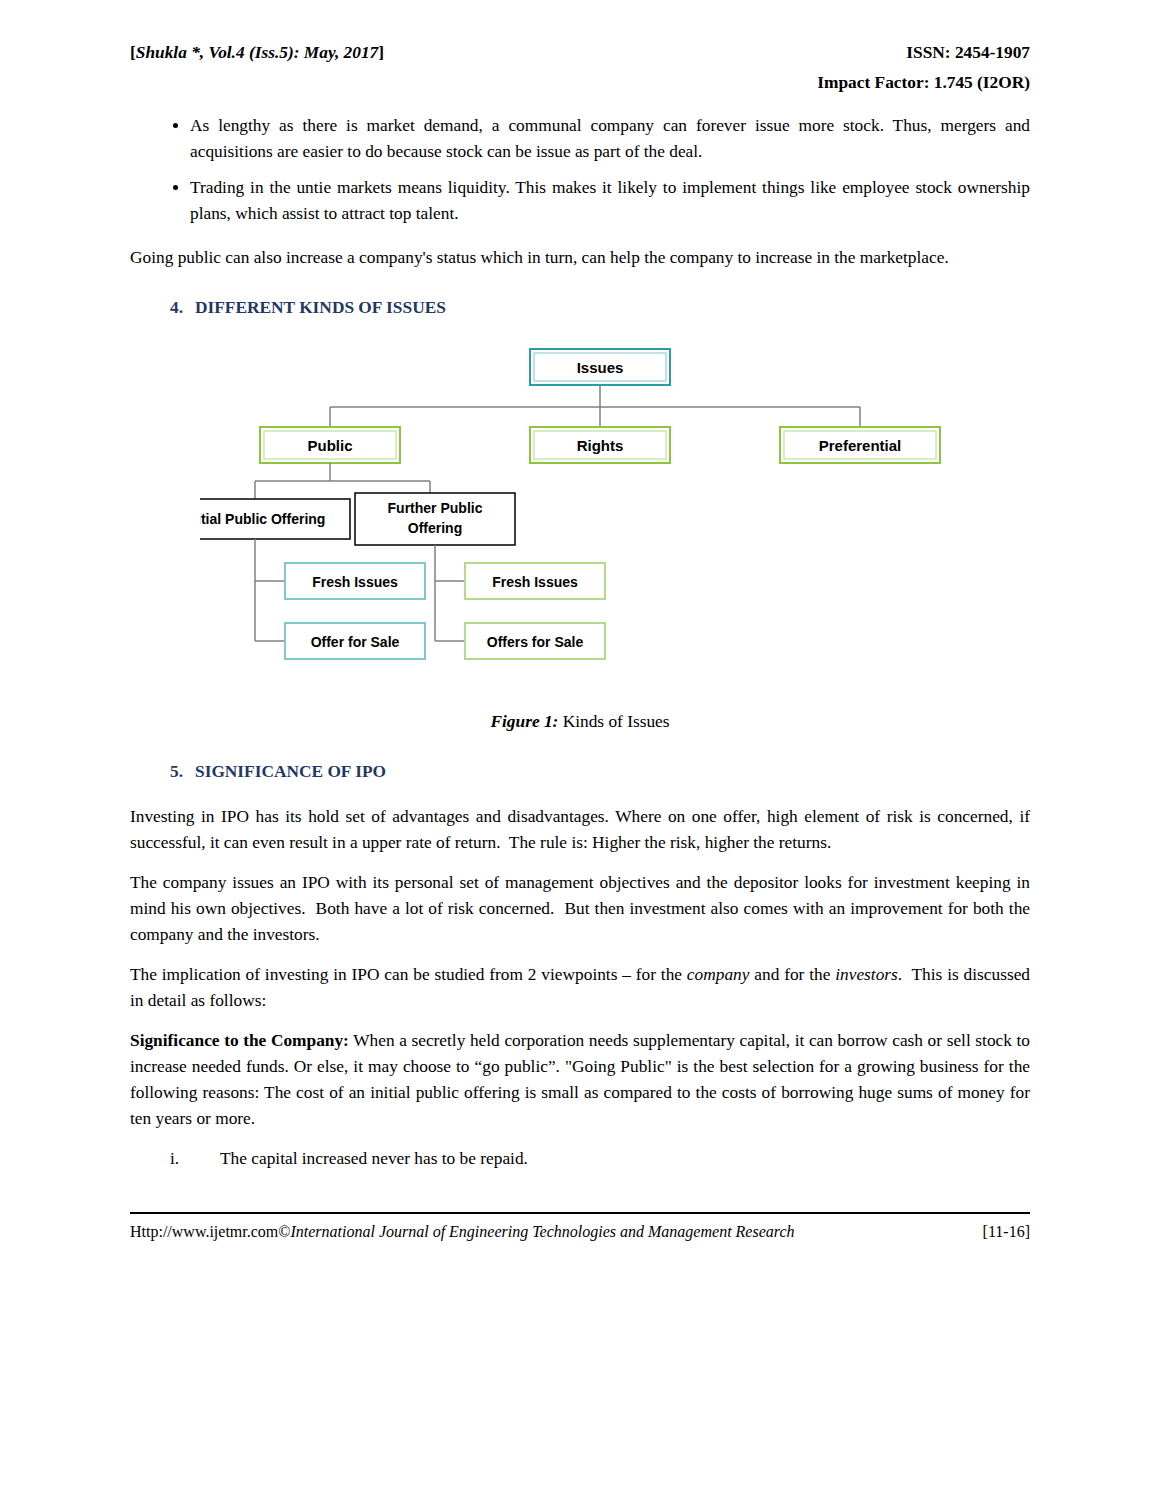[Shukla *, Vol.4 (Iss.5): May, 2017]
ISSN: 2454-1907
Impact Factor: 1.745 (I2OR)
As lengthy as there is market demand, a communal company can forever issue more stock. Thus, mergers and acquisitions are easier to do because stock can be issue as part of the deal.
Trading in the untie markets means liquidity. This makes it likely to implement things like employee stock ownership plans, which assist to attract top talent.
Going public can also increase a company's status which in turn, can help the company to increase in the marketplace.
4. DIFFERENT KINDS OF ISSUES
Issues Public Rights Preferential Initial Public Offering Further Public Offering Fresh Issues Offer for Sale Fresh Issues Offers for Sale
Figure 1: Kinds of Issues
5. SIGNIFICANCE OF IPO
Investing in IPO has its hold set of advantages and disadvantages. Where on one offer, high element of risk is concerned, if successful, it can even result in a upper rate of return. The rule is: Higher the risk, higher the returns.
The company issues an IPO with its personal set of management objectives and the depositor looks for investment keeping in mind his own objectives. Both have a lot of risk concerned. But then investment also comes with an improvement for both the company and the investors.
The implication of investing in IPO can be studied from 2 viewpoints – for the company and for the investors. This is discussed in detail as follows:
Significance to the Company: When a secretly held corporation needs supplementary capital, it can borrow cash or sell stock to increase needed funds. Or else, it may choose to “go public”. "Going Public" is the best selection for a growing business for the following reasons: The cost of an initial public offering is small as compared to the costs of borrowing huge sums of money for ten years or more.
i. The capital increased never has to be repaid.
Http://www.ijetmr.com©International Journal of Engineering Technologies and Management Research
[11-16]